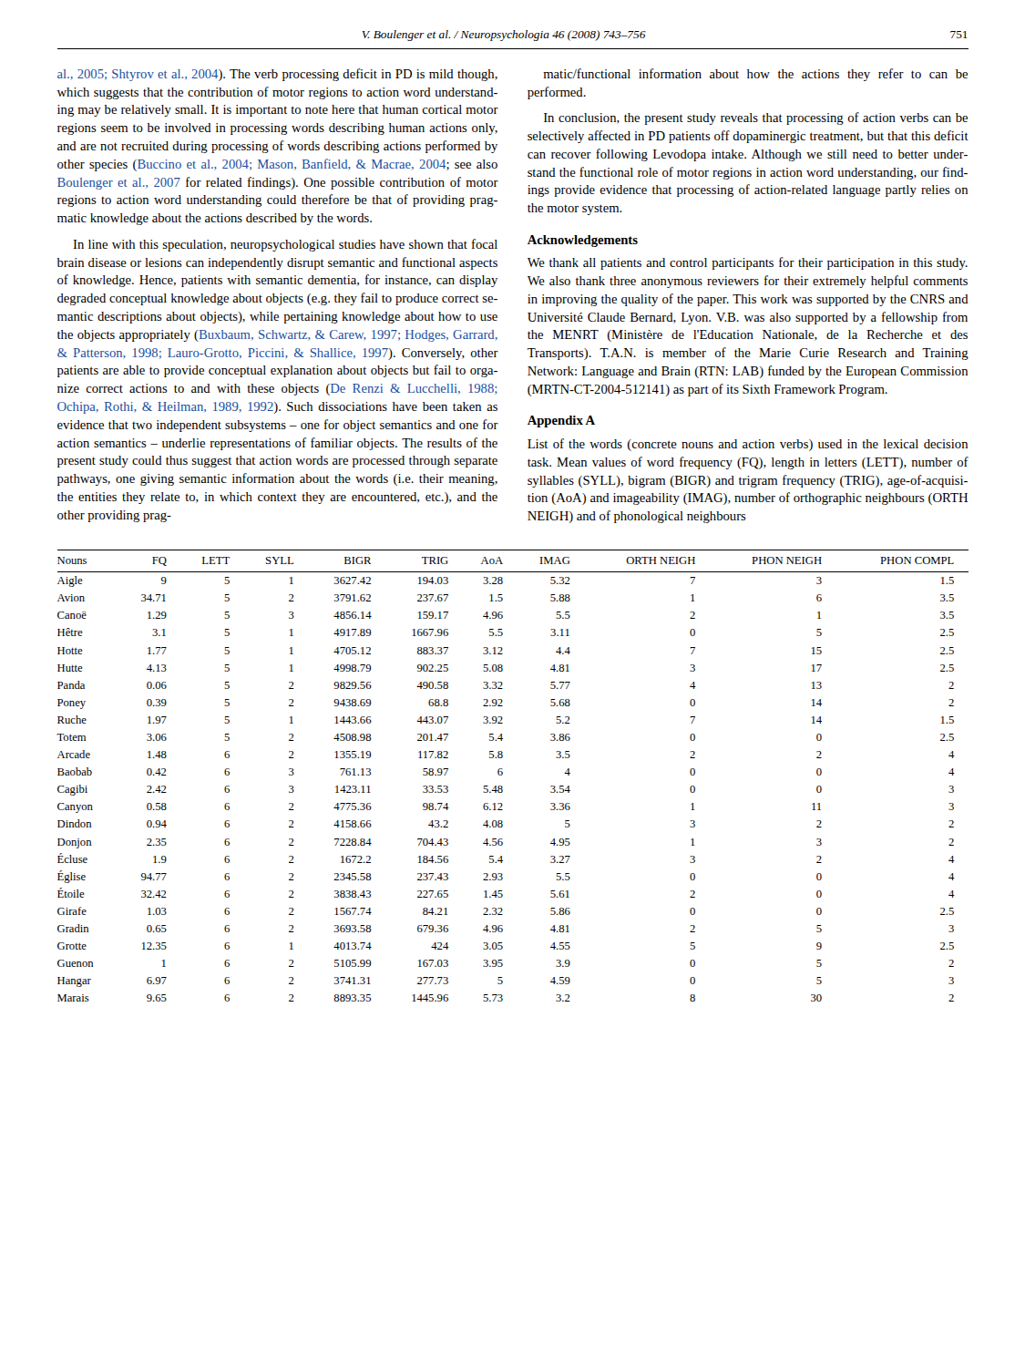751 V. Boulenger et al. / Neuropsychologia 46 (2008) 743–756
al., 2005; Shtyrov et al., 2004). The verb processing deficit in PD is mild though, which suggests that the contribution of motor regions to action word understanding may be relatively small. It is important to note here that human cortical motor regions seem to be involved in processing words describing human actions only, and are not recruited during processing of words describing actions performed by other species (Buccino et al., 2004; Mason, Banfield, & Macrae, 2004; see also Boulenger et al., 2007 for related findings). One possible contribution of motor regions to action word understanding could therefore be that of providing pragmatic knowledge about the actions described by the words.
In line with this speculation, neuropsychological studies have shown that focal brain disease or lesions can independently disrupt semantic and functional aspects of knowledge. Hence, patients with semantic dementia, for instance, can display degraded conceptual knowledge about objects (e.g. they fail to produce correct semantic descriptions about objects), while pertaining knowledge about how to use the objects appropriately (Buxbaum, Schwartz, & Carew, 1997; Hodges, Garrard, & Patterson, 1998; Lauro-Grotto, Piccini, & Shallice, 1997). Conversely, other patients are able to provide conceptual explanation about objects but fail to organize correct actions to and with these objects (De Renzi & Lucchelli, 1988; Ochipa, Rothi, & Heilman, 1989, 1992). Such dissociations have been taken as evidence that two independent subsystems – one for object semantics and one for action semantics – underlie representations of familiar objects. The results of the present study could thus suggest that action words are processed through separate pathways, one giving semantic information about the words (i.e. their meaning, the entities they relate to, in which context they are encountered, etc.), and the other providing prag-
matic/functional information about how the actions they refer to can be performed.
In conclusion, the present study reveals that processing of action verbs can be selectively affected in PD patients off dopaminergic treatment, but that this deficit can recover following Levodopa intake. Although we still need to better understand the functional role of motor regions in action word understanding, our findings provide evidence that processing of action-related language partly relies on the motor system.
Acknowledgements
We thank all patients and control participants for their participation in this study. We also thank three anonymous reviewers for their extremely helpful comments in improving the quality of the paper. This work was supported by the CNRS and Université Claude Bernard, Lyon. V.B. was also supported by a fellowship from the MENRT (Ministère de l'Education Nationale, de la Recherche et des Transports). T.A.N. is member of the Marie Curie Research and Training Network: Language and Brain (RTN: LAB) funded by the European Commission (MRTN-CT-2004-512141) as part of its Sixth Framework Program.
Appendix A
List of the words (concrete nouns and action verbs) used in the lexical decision task. Mean values of word frequency (FQ), length in letters (LETT), number of syllables (SYLL), bigram (BIGR) and trigram frequency (TRIG), age-of-acquisition (AoA) and imageability (IMAG), number of orthographic neighbours (ORTH NEIGH) and of phonological neighbours
| Nouns | FQ | LETT | SYLL | BIGR | TRIG | AoA | IMAG | ORTH NEIGH | PHON NEIGH | PHON COMPL |
| --- | --- | --- | --- | --- | --- | --- | --- | --- | --- | --- |
| Aigle | 9 | 5 | 1 | 3627.42 | 194.03 | 3.28 | 5.32 | 7 | 3 | 1.5 |
| Avion | 34.71 | 5 | 2 | 3791.62 | 237.67 | 1.5 | 5.88 | 1 | 6 | 3.5 |
| Canoë | 1.29 | 5 | 3 | 4856.14 | 159.17 | 4.96 | 5.5 | 2 | 1 | 3.5 |
| Hêtre | 3.1 | 5 | 1 | 4917.89 | 1667.96 | 5.5 | 3.11 | 0 | 5 | 2.5 |
| Hotte | 1.77 | 5 | 1 | 4705.12 | 883.37 | 3.12 | 4.4 | 7 | 15 | 2.5 |
| Hutte | 4.13 | 5 | 1 | 4998.79 | 902.25 | 5.08 | 4.81 | 3 | 17 | 2.5 |
| Panda | 0.06 | 5 | 2 | 9829.56 | 490.58 | 3.32 | 5.77 | 4 | 13 | 2 |
| Poney | 0.39 | 5 | 2 | 9438.69 | 68.8 | 2.92 | 5.68 | 0 | 14 | 2 |
| Ruche | 1.97 | 5 | 1 | 1443.66 | 443.07 | 3.92 | 5.2 | 7 | 14 | 1.5 |
| Totem | 3.06 | 5 | 2 | 4508.98 | 201.47 | 5.4 | 3.86 | 0 | 0 | 2.5 |
| Arcade | 1.48 | 6 | 2 | 1355.19 | 117.82 | 5.8 | 3.5 | 2 | 2 | 4 |
| Baobab | 0.42 | 6 | 3 | 761.13 | 58.97 | 6 | 4 | 0 | 0 | 4 |
| Cagibi | 2.42 | 6 | 3 | 1423.11 | 33.53 | 5.48 | 3.54 | 0 | 0 | 3 |
| Canyon | 0.58 | 6 | 2 | 4775.36 | 98.74 | 6.12 | 3.36 | 1 | 11 | 3 |
| Dindon | 0.94 | 6 | 2 | 4158.66 | 43.2 | 4.08 | 5 | 3 | 2 | 2 |
| Donjon | 2.35 | 6 | 2 | 7228.84 | 704.43 | 4.56 | 4.95 | 1 | 3 | 2 |
| Écluse | 1.9 | 6 | 2 | 1672.2 | 184.56 | 5.4 | 3.27 | 3 | 2 | 4 |
| Église | 94.77 | 6 | 2 | 2345.58 | 237.43 | 2.93 | 5.5 | 0 | 0 | 4 |
| Étoile | 32.42 | 6 | 2 | 3838.43 | 227.65 | 1.45 | 5.61 | 2 | 0 | 4 |
| Girafe | 1.03 | 6 | 2 | 1567.74 | 84.21 | 2.32 | 5.86 | 0 | 0 | 2.5 |
| Gradin | 0.65 | 6 | 2 | 3693.58 | 679.36 | 4.96 | 4.81 | 2 | 5 | 3 |
| Grotte | 12.35 | 6 | 1 | 4013.74 | 424 | 3.05 | 4.55 | 5 | 9 | 2.5 |
| Guenon | 1 | 6 | 2 | 5105.99 | 167.03 | 3.95 | 3.9 | 0 | 5 | 2 |
| Hangar | 6.97 | 6 | 2 | 3741.31 | 277.73 | 5 | 4.59 | 0 | 5 | 3 |
| Marais | 9.65 | 6 | 2 | 8893.35 | 1445.96 | 5.73 | 3.2 | 8 | 30 | 2 |